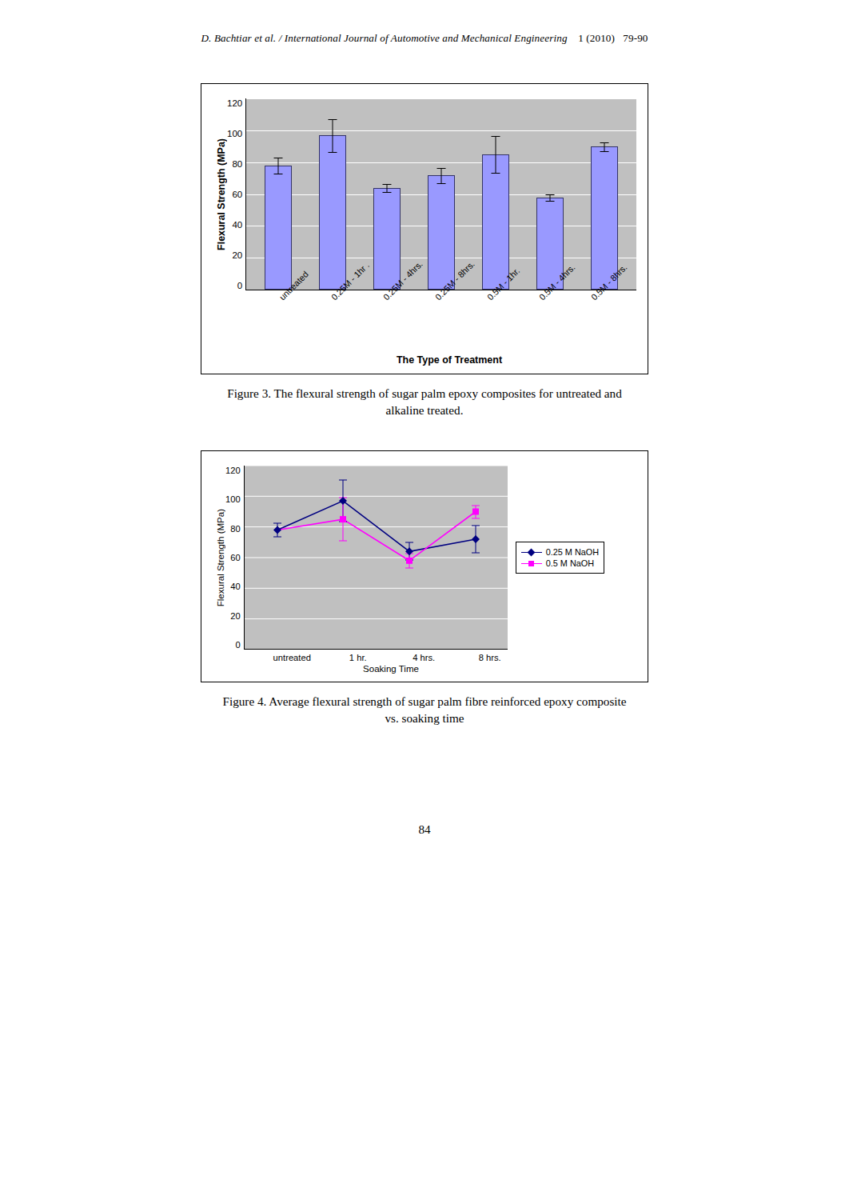D. Bachtiar et al. / International Journal of Automotive and Mechanical Engineering 1 (2010) 79-90
Flexural Strength (MPa)
120 100 80 60 40 20 0
untreated
0.25M - 1hr .
0.25M - 4hrs.
0.25M - 8hrs.
0.5M - 1hr.
0.5M - 4hrs.
0.5M - 8hrs.
The Type of Treatment
Figure 3. The flexural strength of sugar palm epoxy composites for untreated and alkaline treated.
Flexural Strength (MPa)
120 100 80 60 40 20 0
0.25 M NaOH
0.5 M NaOH
untreated 1 hr. 4 hrs. 8 hrs.
Soaking Time
Figure 4. Average flexural strength of sugar palm fibre reinforced epoxy composite vs. soaking time
84